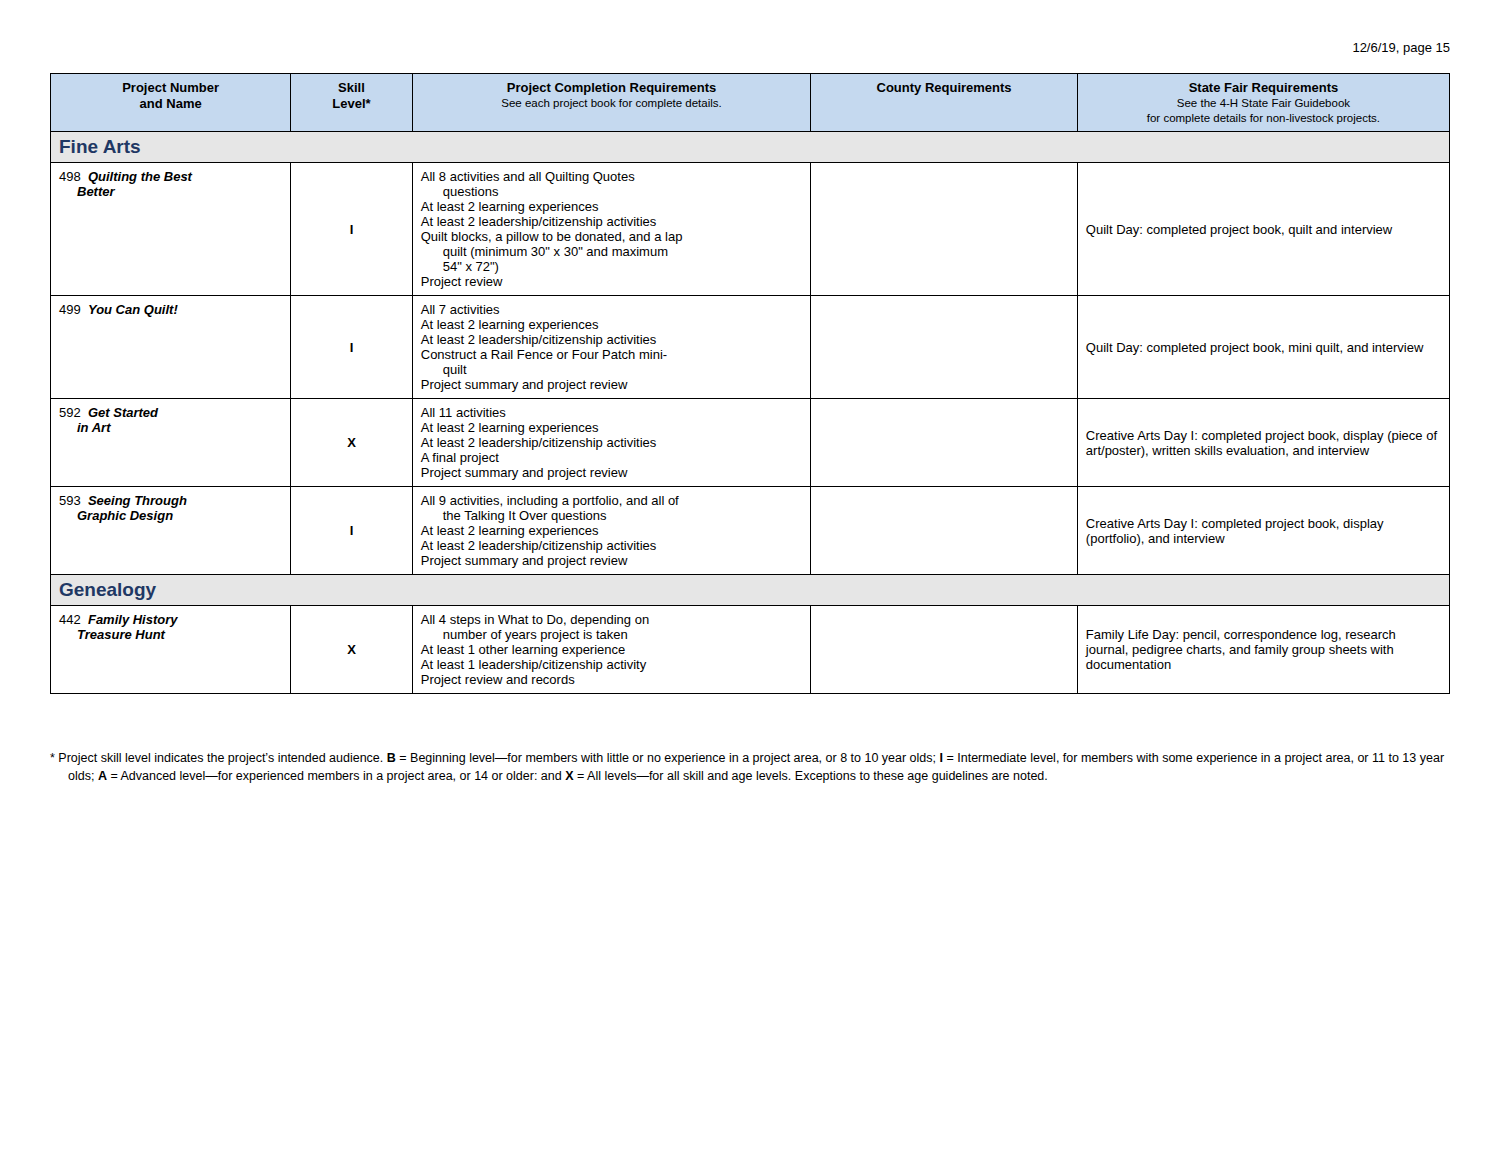12/6/19, page 15
| Project Number and Name | Skill Level* | Project Completion Requirements See each project book for complete details. | County Requirements | State Fair Requirements See the 4-H State Fair Guidebook for complete details for non-livestock projects. |
| --- | --- | --- | --- | --- |
| Fine Arts |
| 498 Quilting the Best Better | I | All 8 activities and all Quilting Quotes questions At least 2 learning experiences At least 2 leadership/citizenship activities Quilt blocks, a pillow to be donated, and a lap quilt (minimum 30" x 30" and maximum 54" x 72") Project review | | Quilt Day: completed project book, quilt and interview |
| 499 You Can Quilt! | I | All 7 activities At least 2 learning experiences At least 2 leadership/citizenship activities Construct a Rail Fence or Four Patch mini- quilt Project summary and project review | | Quilt Day: completed project book, mini quilt, and interview |
| 592 Get Started in Art | X | All 11 activities At least 2 learning experiences At least 2 leadership/citizenship activities A final project Project summary and project review | | Creative Arts Day I: completed project book, display (piece of art/poster), written skills evaluation, and interview |
| 593 Seeing Through Graphic Design | I | All 9 activities, including a portfolio, and all of the Talking It Over questions At least 2 learning experiences At least 2 leadership/citizenship activities Project summary and project review | | Creative Arts Day I: completed project book, display (portfolio), and interview |
| Genealogy |
| 442 Family History Treasure Hunt | X | All 4 steps in What to Do, depending on number of years project is taken At least 1 other learning experience At least 1 leadership/citizenship activity Project review and records | | Family Life Day: pencil, correspondence log, research journal, pedigree charts, and family group sheets with documentation |
* Project skill level indicates the project’s intended audience. B = Beginning level—for members with little or no experience in a project area, or 8 to 10 year olds; I = Intermediate level, for members with some experience in a project area, or 11 to 13 year olds; A = Advanced level—for experienced members in a project area, or 14 or older: and X = All levels—for all skill and age levels. Exceptions to these age guidelines are noted.